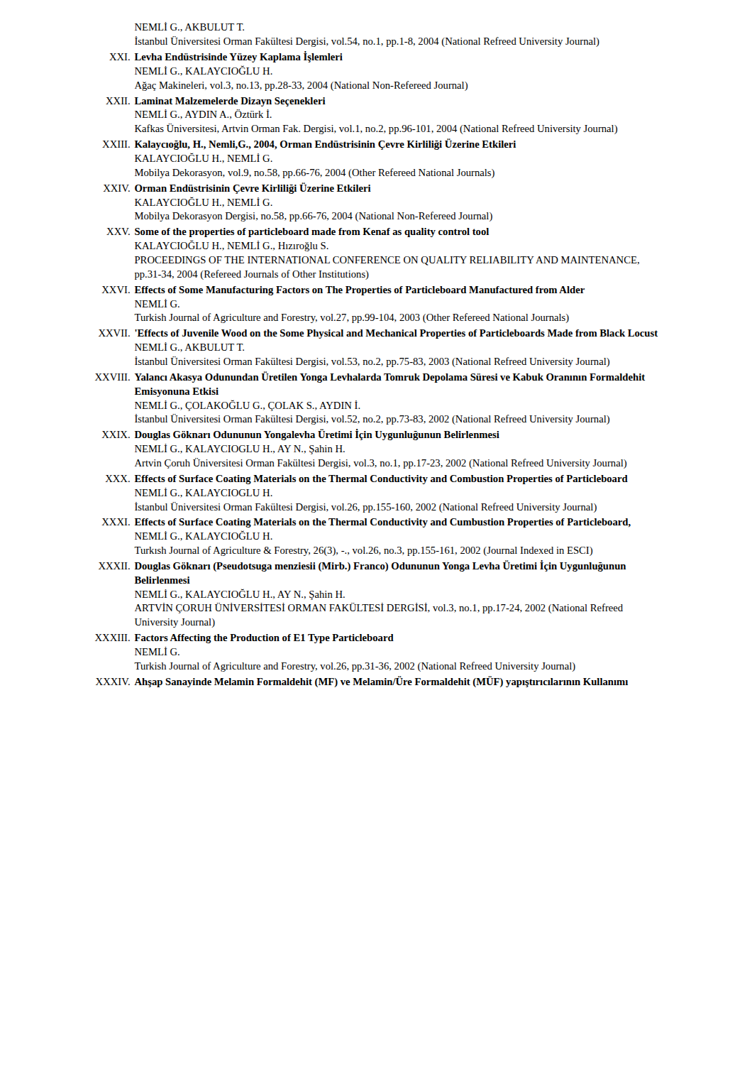NEMLİ G., AKBULUT T.
İstanbul Üniversitesi Orman Fakültesi Dergisi, vol.54, no.1, pp.1-8, 2004 (National Refreed University Journal)
XXI.
Levha Endüstrisinde Yüzey Kaplama İşlemleri
NEMLİ G., KALAYCIOĞLU H.
Ağaç Makineleri, vol.3, no.13, pp.28-33, 2004 (National Non-Refereed Journal)
XXII.
Laminat Malzemelerde Dizayn Seçenekleri
NEMLİ G., AYDIN A., Öztürk İ.
Kafkas Üniversitesi, Artvin Orman Fak. Dergisi, vol.1, no.2, pp.96-101, 2004 (National Refreed University Journal)
XXIII.
Kalaycıoğlu, H., Nemli,G., 2004, Orman Endüstrisinin Çevre Kirliliği Üzerine Etkileri
KALAYCIOĞLU H., NEMLİ G.
Mobilya Dekorasyon, vol.9, no.58, pp.66-76, 2004 (Other Refereed National Journals)
XXIV.
Orman Endüstrisinin Çevre Kirliliği Üzerine Etkileri
KALAYCIOĞLU H., NEMLİ G.
Mobilya Dekorasyon Dergisi, no.58, pp.66-76, 2004 (National Non-Refereed Journal)
XXV.
Some of the properties of particleboard made from Kenaf as quality control tool
KALAYCIOĞLU H., NEMLİ G., Hızıroğlu S.
PROCEEDINGS OF THE INTERNATIONAL CONFERENCE ON QUALITY RELIABILITY AND MAINTENANCE, pp.31-34, 2004 (Refereed Journals of Other Institutions)
XXVI.
Effects of Some Manufacturing Factors on The Properties of Particleboard Manufactured from Alder
NEMLİ G.
Turkish Journal of Agriculture and Forestry, vol.27, pp.99-104, 2003 (Other Refereed National Journals)
XXVII.
'Effects of Juvenile Wood on the Some Physical and Mechanical Properties of Particleboards Made from Black Locust
NEMLİ G., AKBULUT T.
İstanbul Üniversitesi Orman Fakültesi Dergisi, vol.53, no.2, pp.75-83, 2003 (National Refreed University Journal)
XXVIII.
Yalancı Akasya Odunundan Üretilen Yonga Levhalarda Tomruk Depolama Süresi ve Kabuk Oranının Formaldehit Emisyonuna Etkisi
NEMLİ G., ÇOLAKOĞLU G., ÇOLAK S., AYDIN İ.
İstanbul Üniversitesi Orman Fakültesi Dergisi, vol.52, no.2, pp.73-83, 2002 (National Refreed University Journal)
XXIX.
Douglas Göknarı Odununun Yongalevha Üretimi İçin Uygunluğunun Belirlenmesi
NEMLİ G., KALAYCIOGLU H., AY N., Şahin H.
Artvin Çoruh Üniversitesi Orman Fakültesi Dergisi, vol.3, no.1, pp.17-23, 2002 (National Refreed University Journal)
XXX.
Effects of Surface Coating Materials on the Thermal Conductivity and Combustion Properties of Particleboard
NEMLİ G., KALAYCIOGLU H.
İstanbul Üniversitesi Orman Fakültesi Dergisi, vol.26, pp.155-160, 2002 (National Refreed University Journal)
XXXI.
Effects of Surface Coating Materials on the Thermal Conductivity and Cumbustion Properties of Particleboard,
NEMLİ G., KALAYCIOĞLU H.
Turkısh Journal of Agriculture & Forestry, 26(3), -., vol.26, no.3, pp.155-161, 2002 (Journal Indexed in ESCI)
XXXII.
Douglas Göknarı (Pseudotsuga menziesii (Mirb.) Franco) Odununun Yonga Levha Üretimi İçin Uygunluğunun Belirlenmesi
NEMLİ G., KALAYCIOĞLU H., AY N., Şahin H.
ARTVİN ÇORUH ÜNİVERSİTESİ ORMAN FAKÜLTESİ DERGİSİ, vol.3, no.1, pp.17-24, 2002 (National Refreed University Journal)
XXXIII.
Factors Affecting the Production of E1 Type Particleboard
NEMLİ G.
Turkish Journal of Agriculture and Forestry, vol.26, pp.31-36, 2002 (National Refreed University Journal)
XXXIV.
Ahşap Sanayinde Melamin Formaldehit (MF) ve Melamin/Üre Formaldehit (MÜF) yapıştırıcılarının Kullanımı